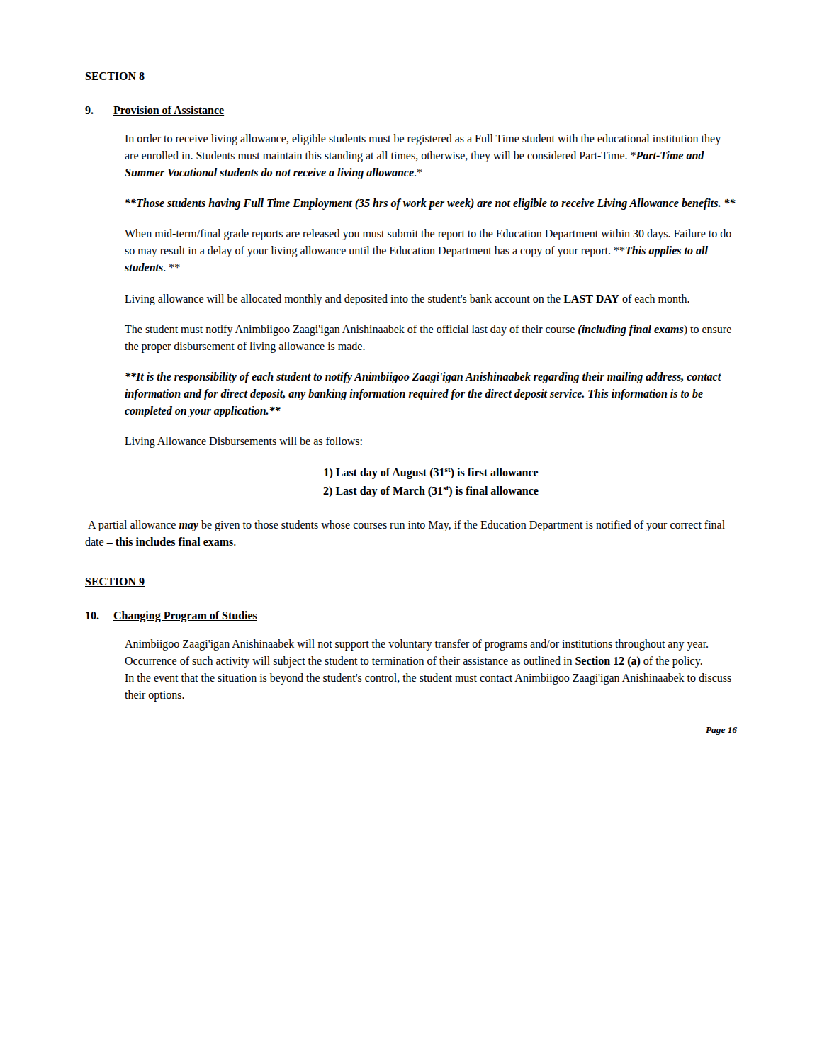SECTION 8
9. Provision of Assistance
In order to receive living allowance, eligible students must be registered as a Full Time student with the educational institution they are enrolled in. Students must maintain this standing at all times, otherwise, they will be considered Part-Time. *Part-Time and Summer Vocational students do not receive a living allowance.*
**Those students having Full Time Employment (35 hrs of work per week) are not eligible to receive Living Allowance benefits. **
When mid-term/final grade reports are released you must submit the report to the Education Department within 30 days. Failure to do so may result in a delay of your living allowance until the Education Department has a copy of your report. **This applies to all students. **
Living allowance will be allocated monthly and deposited into the student's bank account on the LAST DAY of each month.
The student must notify Animbiigoo Zaagi'igan Anishinaabek of the official last day of their course (including final exams) to ensure the proper disbursement of living allowance is made.
**It is the responsibility of each student to notify Animbiigoo Zaagi'igan Anishinaabek regarding their mailing address, contact information and for direct deposit, any banking information required for the direct deposit service. This information is to be completed on your application.**
Living Allowance Disbursements will be as follows:
1) Last day of August (31st) is first allowance
2) Last day of March (31st) is final allowance
A partial allowance may be given to those students whose courses run into May, if the Education Department is notified of your correct final date – this includes final exams.
SECTION 9
10. Changing Program of Studies
Animbiigoo Zaagi'igan Anishinaabek will not support the voluntary transfer of programs and/or institutions throughout any year. Occurrence of such activity will subject the student to termination of their assistance as outlined in Section 12 (a) of the policy.
In the event that the situation is beyond the student's control, the student must contact Animbiigoo Zaagi'igan Anishinaabek to discuss their options.
Page 16